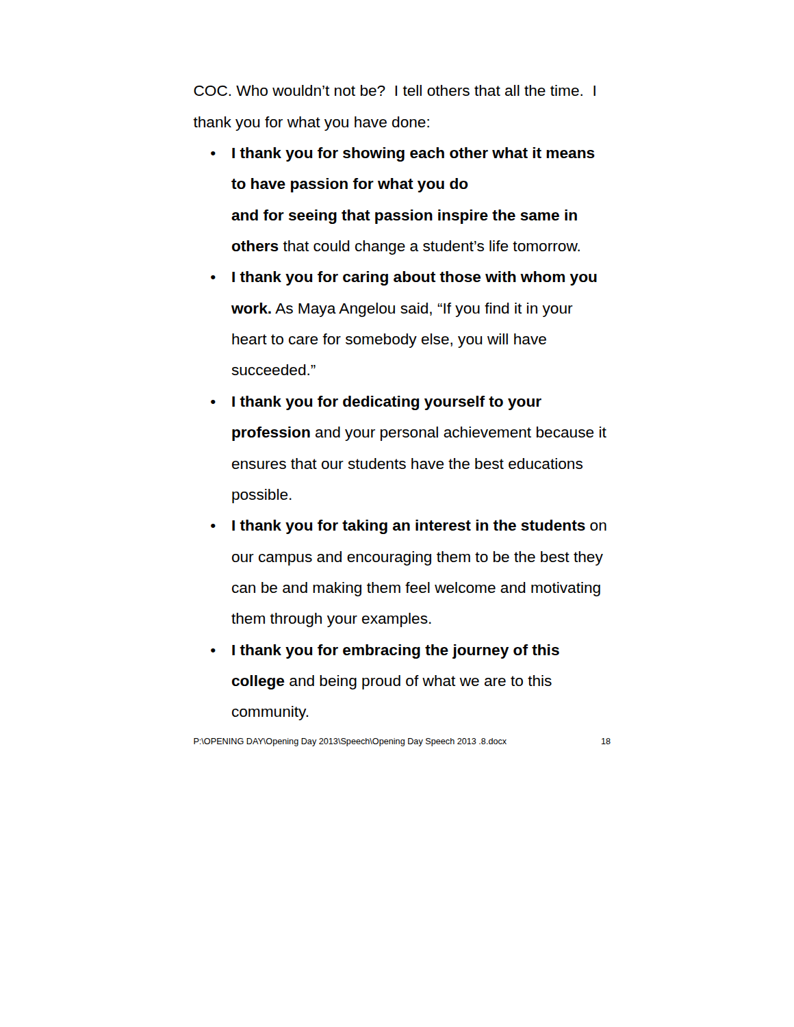COC. Who wouldn’t not be? I tell others that all the time. I thank you for what you have done:
I thank you for showing each other what it means to have passion for what you do
and for seeing that passion inspire the same in others that could change a student’s life tomorrow.
I thank you for caring about those with whom you work. As Maya Angelou said, “If you find it in your heart to care for somebody else, you will have succeeded.”
I thank you for dedicating yourself to your profession and your personal achievement because it ensures that our students have the best educations possible.
I thank you for taking an interest in the students on our campus and encouraging them to be the best they can be and making them feel welcome and motivating them through your examples.
I thank you for embracing the journey of this college and being proud of what we are to this community.
P:\OPENING DAY\Opening Day 2013\Speech\Opening Day Speech 2013 .8.docx 18